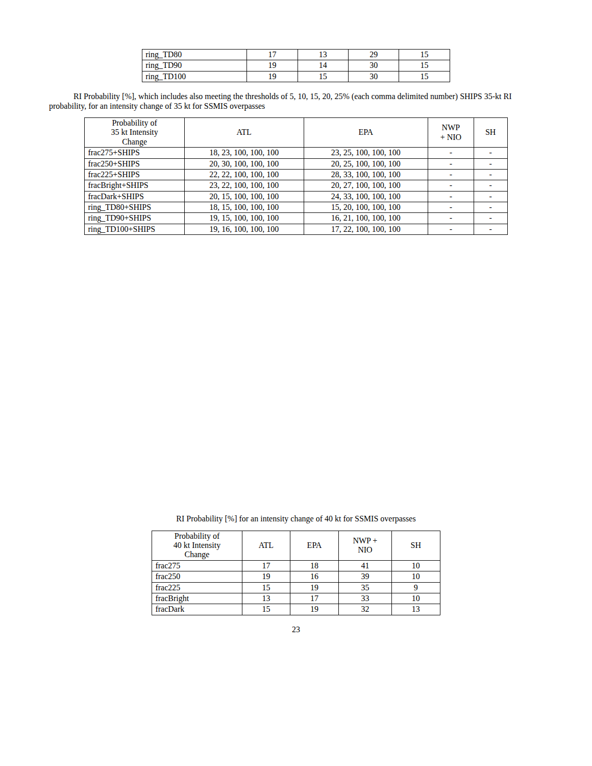| ring_TD80 | 17 | 13 | 29 | 15 |
| ring_TD90 | 19 | 14 | 30 | 15 |
| ring_TD100 | 19 | 15 | 30 | 15 |
RI Probability [%], which includes also meeting the thresholds of 5, 10, 15, 20, 25% (each comma delimited number) SHIPS 35-kt RI probability, for an intensity change of 35 kt for SSMIS overpasses
| Probability of 35 kt Intensity Change | ATL | EPA | NWP + NIO | SH |
| --- | --- | --- | --- | --- |
| frac275+SHIPS | 18, 23, 100, 100, 100 | 23, 25, 100, 100, 100 | - | - |
| frac250+SHIPS | 20, 30, 100, 100, 100 | 20, 25, 100, 100, 100 | - | - |
| frac225+SHIPS | 22, 22, 100, 100, 100 | 28, 33, 100, 100, 100 | - | - |
| fracBright+SHIPS | 23, 22, 100, 100, 100 | 20, 27, 100, 100, 100 | - | - |
| fracDark+SHIPS | 20, 15, 100, 100, 100 | 24, 33, 100, 100, 100 | - | - |
| ring_TD80+SHIPS | 18, 15, 100, 100, 100 | 15, 20, 100, 100, 100 | - | - |
| ring_TD90+SHIPS | 19, 15, 100, 100, 100 | 16, 21, 100, 100, 100 | - | - |
| ring_TD100+SHIPS | 19, 16, 100, 100, 100 | 17, 22, 100, 100, 100 | - | - |
RI Probability [%] for an intensity change of 40 kt for SSMIS overpasses
| Probability of 40 kt Intensity Change | ATL | EPA | NWP + NIO | SH |
| --- | --- | --- | --- | --- |
| frac275 | 17 | 18 | 41 | 10 |
| frac250 | 19 | 16 | 39 | 10 |
| frac225 | 15 | 19 | 35 | 9 |
| fracBright | 13 | 17 | 33 | 10 |
| fracDark | 15 | 19 | 32 | 13 |
23